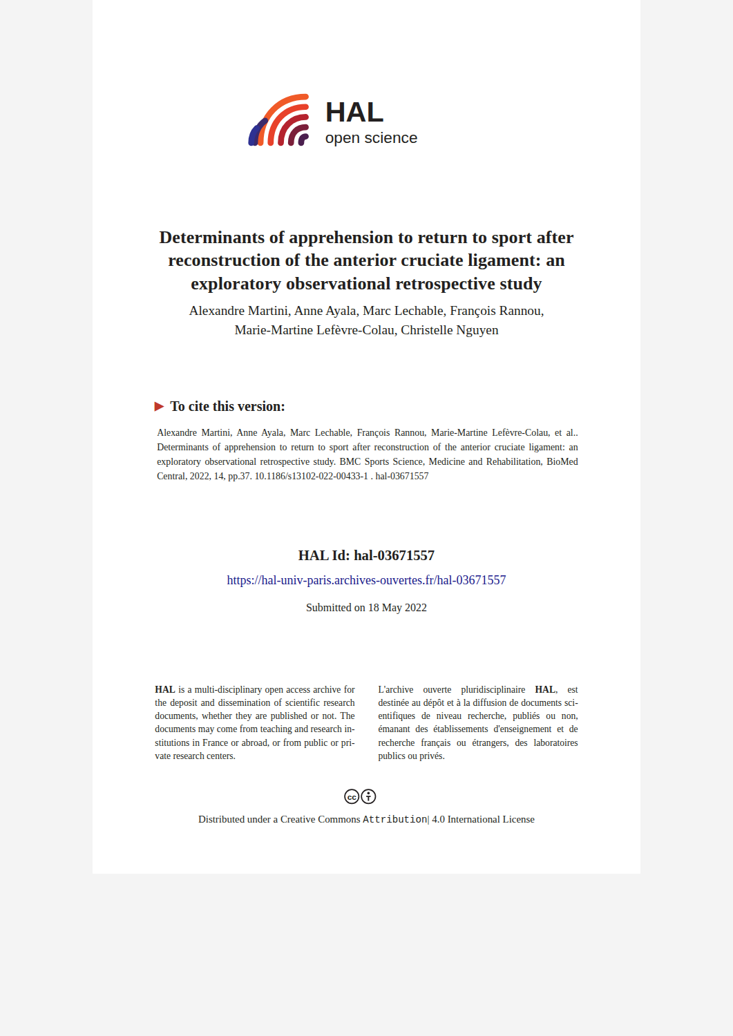HAL open science
Determinants of apprehension to return to sport after
reconstruction of the anterior cruciate ligament: an
exploratory observational retrospective study
Alexandre Martini, Anne Ayala, Marc Lechable, François Rannou,
Marie-Martine Lefèvre-Colau, Christelle Nguyen
▶To cite this version:
Alexandre Martini, Anne Ayala, Marc Lechable, François Rannou, Marie-Martine Lefèvre-Colau, et al.. Determinants of apprehension to return to sport after reconstruction of the anterior cruciate ligament: an exploratory observational retrospective study. BMC Sports Science, Medicine and Rehabilitation, BioMed Central, 2022, 14, pp.37. 10.1186/s13102-022-00433-1 . hal-03671557
HAL Id: hal-03671557
https://hal-univ-paris.archives-ouvertes.fr/hal-03671557
Submitted on 18 May 2022
HAL is a multi-disciplinary open access archive for the deposit and dissemination of scientific research documents, whether they are published or not. The documents may come from teaching and research institutions in France or abroad, or from public or private research centers.
L'archive ouverte pluridisciplinaire HAL, est destinée au dépôt et à la diffusion de documents scientifiques de niveau recherche, publiés ou non, émanant des établissements d'enseignement et de recherche français ou étrangers, des laboratoires publics ou privés.
cc
Distributed under a Creative Commons Attribution| 4.0 International License